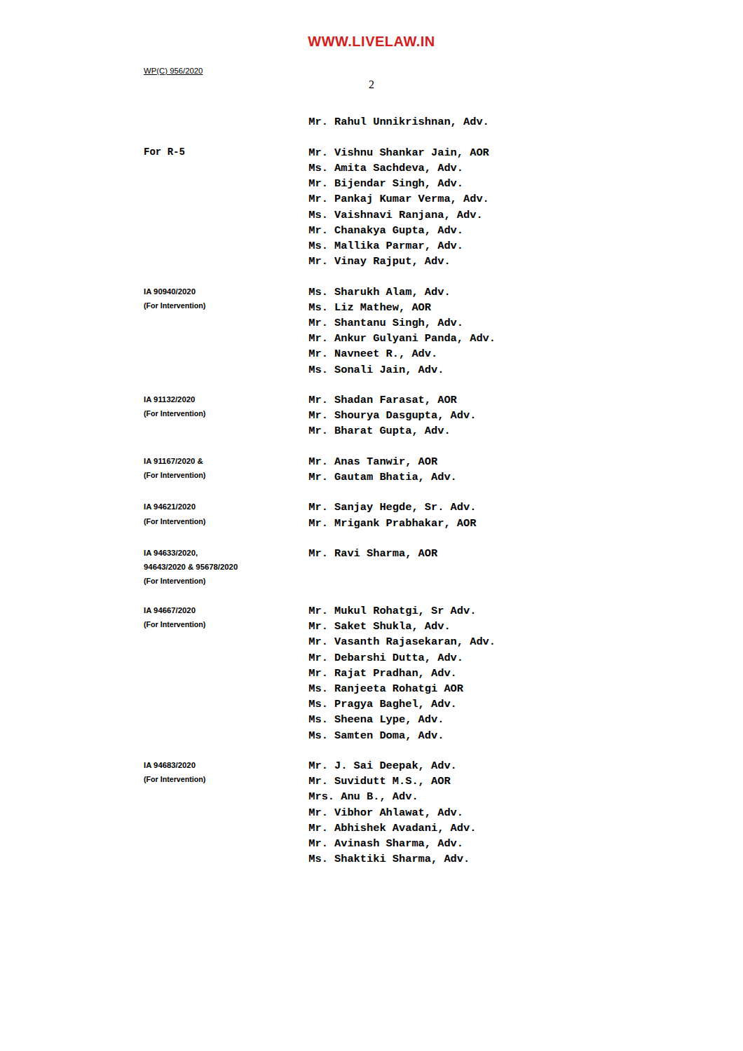WWW.LIVELAW.IN
WP(C) 956/2020
2
| | Mr. Rahul Unnikrishnan, Adv. |
| For R-5 | Mr. Vishnu Shankar Jain, AOR Ms. Amita Sachdeva, Adv. Mr. Bijendar Singh, Adv. Mr. Pankaj Kumar Verma, Adv. Ms. Vaishnavi Ranjana, Adv. Mr. Chanakya Gupta, Adv. Ms. Mallika Parmar, Adv. Mr. Vinay Rajput, Adv. |
| IA 90940/2020 (For Intervention) | Ms. Sharukh Alam, Adv. Ms. Liz Mathew, AOR Mr. Shantanu Singh, Adv. Mr. Ankur Gulyani Panda, Adv. Mr. Navneet R., Adv. Ms. Sonali Jain, Adv. |
| IA 91132/2020 (For Intervention) | Mr. Shadan Farasat, AOR Mr. Shourya Dasgupta, Adv. Mr. Bharat Gupta, Adv. |
| IA 91167/2020 & (For Intervention) | Mr. Anas Tanwir, AOR Mr. Gautam Bhatia, Adv. |
| IA 94621/2020 (For Intervention) | Mr. Sanjay Hegde, Sr. Adv. Mr. Mrigank Prabhakar, AOR |
| IA 94633/2020, 94643/2020 & 95678/2020 (For Intervention) | Mr. Ravi Sharma, AOR |
| IA 94667/2020 (For Intervention) | Mr. Mukul Rohatgi, Sr Adv. Mr. Saket Shukla, Adv. Mr. Vasanth Rajasekaran, Adv. Mr. Debarshi Dutta, Adv. Mr. Rajat Pradhan, Adv. Ms. Ranjeeta Rohatgi AOR Ms. Pragya Baghel, Adv. Ms. Sheena Lype, Adv. Ms. Samten Doma, Adv. |
| IA 94683/2020 (For Intervention) | Mr. J. Sai Deepak, Adv. Mr. Suvidutt M.S., AOR Mrs. Anu B., Adv. Mr. Vibhor Ahlawat, Adv. Mr. Abhishek Avadani, Adv. Mr. Avinash Sharma, Adv. Ms. Shaktiki Sharma, Adv. |